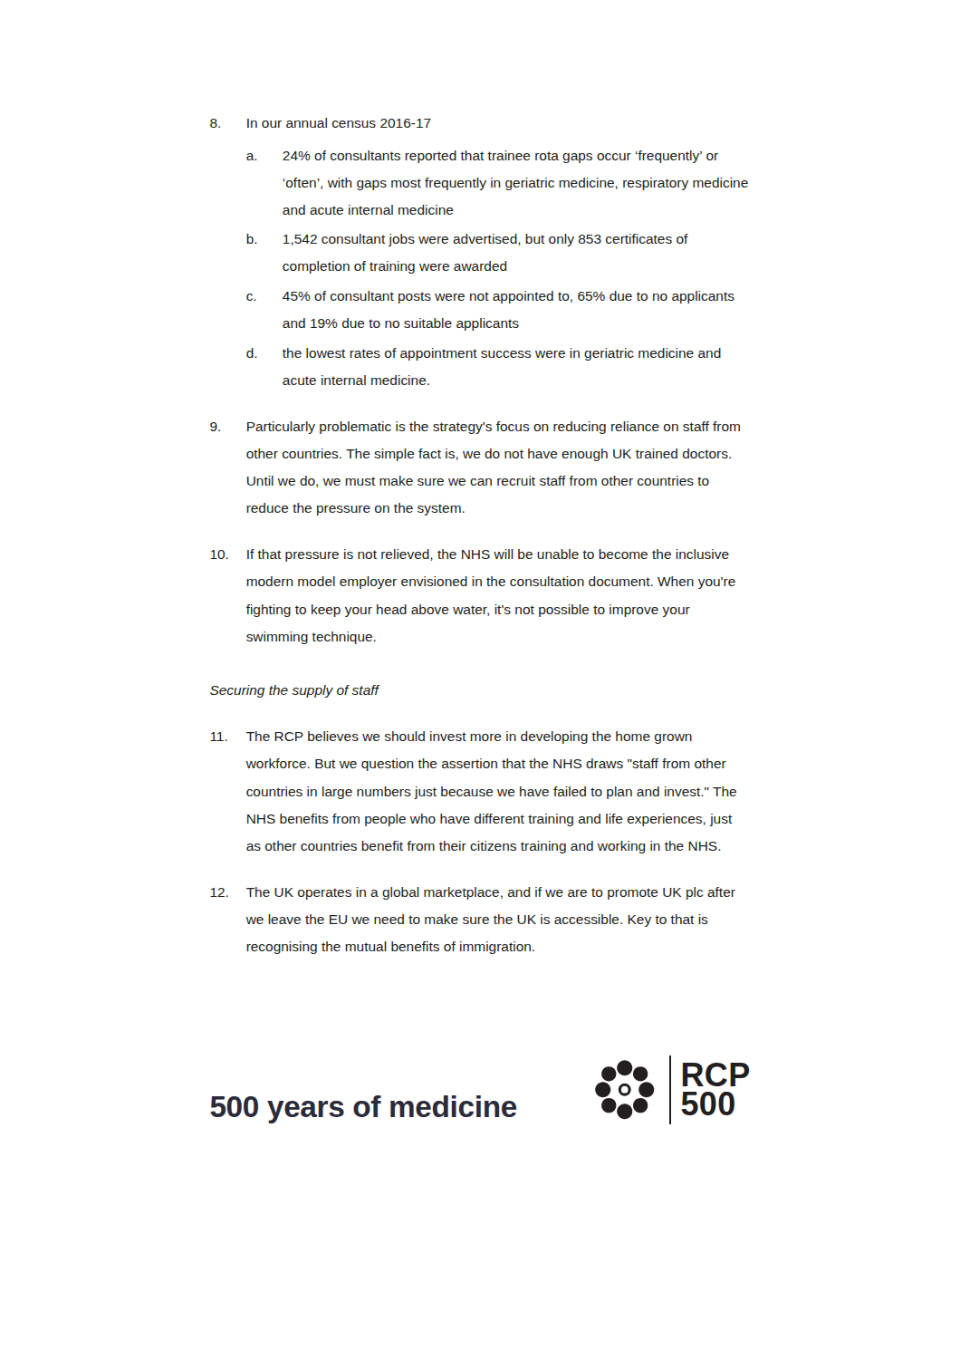8. In our annual census 2016-17
a. 24% of consultants reported that trainee rota gaps occur ‘frequently’ or ‘often’, with gaps most frequently in geriatric medicine, respiratory medicine and acute internal medicine
b. 1,542 consultant jobs were advertised, but only 853 certificates of completion of training were awarded
c. 45% of consultant posts were not appointed to, 65% due to no applicants and 19% due to no suitable applicants
d. the lowest rates of appointment success were in geriatric medicine and acute internal medicine.
9. Particularly problematic is the strategy's focus on reducing reliance on staff from other countries. The simple fact is, we do not have enough UK trained doctors. Until we do, we must make sure we can recruit staff from other countries to reduce the pressure on the system.
10. If that pressure is not relieved, the NHS will be unable to become the inclusive modern model employer envisioned in the consultation document. When you're fighting to keep your head above water, it's not possible to improve your swimming technique.
Securing the supply of staff
11. The RCP believes we should invest more in developing the home grown workforce. But we question the assertion that the NHS draws "staff from other countries in large numbers just because we have failed to plan and invest." The NHS benefits from people who have different training and life experiences, just as other countries benefit from their citizens training and working in the NHS.
12. The UK operates in a global marketplace, and if we are to promote UK plc after we leave the EU we need to make sure the UK is accessible. Key to that is recognising the mutual benefits of immigration.
500 years of medicine
RCP
500